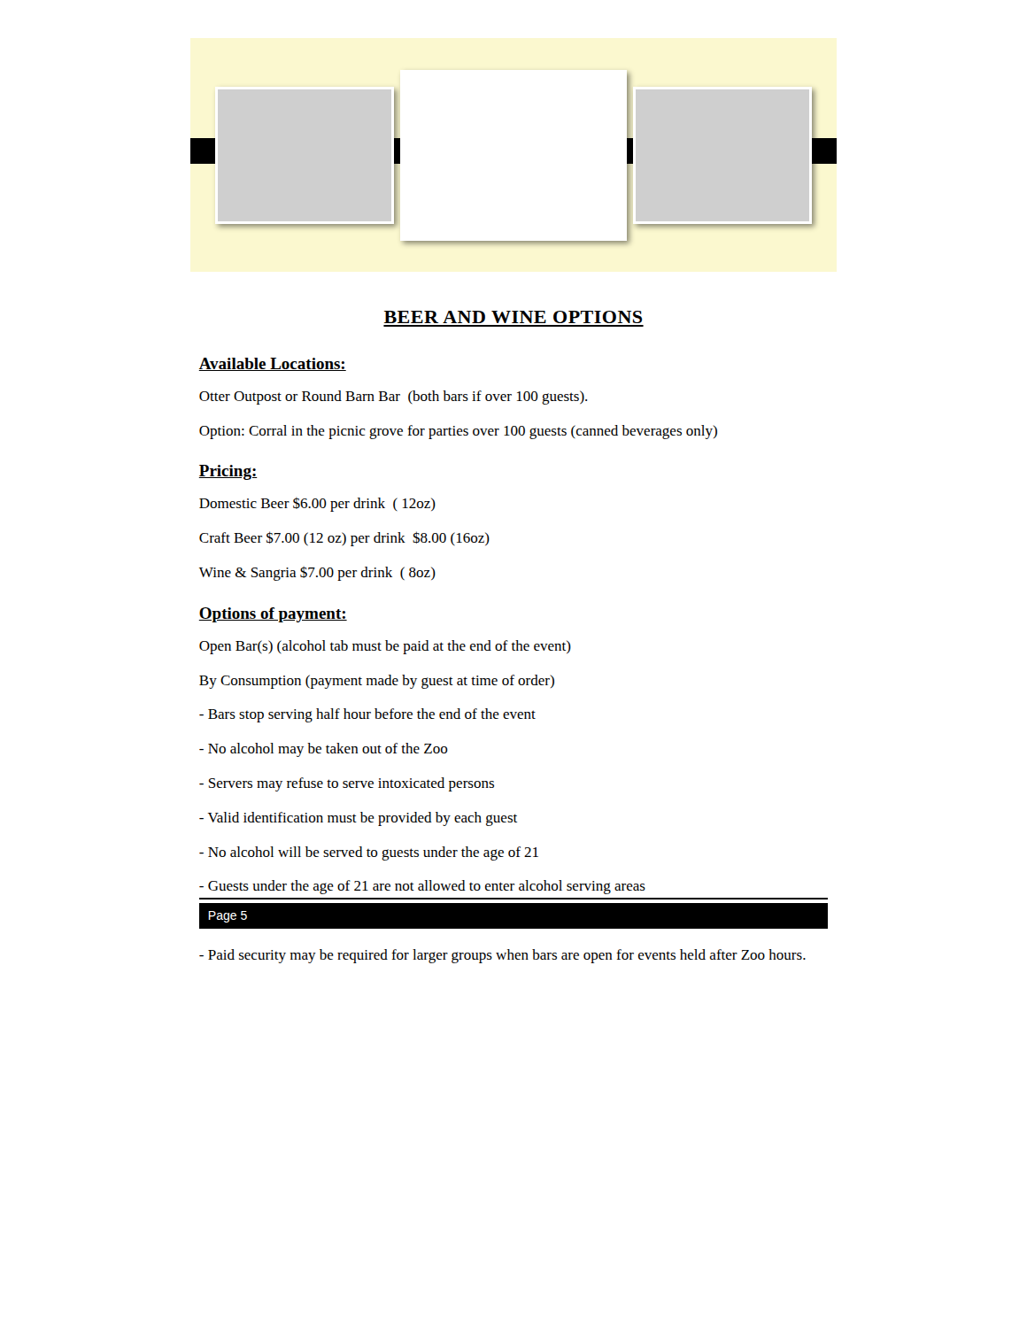BEER AND WINE OPTIONS
Available Locations:
Otter Outpost or Round Barn Bar (both bars if over 100 guests).
Option: Corral in the picnic grove for parties over 100 guests (canned beverages only)
Pricing:
Domestic Beer $6.00 per drink ( 12oz)
Craft Beer $7.00 (12 oz) per drink $8.00 (16oz)
Wine & Sangria $7.00 per drink ( 8oz)
Options of payment:
Open Bar(s) (alcohol tab must be paid at the end of the event)
By Consumption (payment made by guest at time of order)
- Bars stop serving half hour before the end of the event
- No alcohol may be taken out of the Zoo
- Servers may refuse to serve intoxicated persons
- Valid identification must be provided by each guest
- No alcohol will be served to guests under the age of 21
- Guests under the age of 21 are not allowed to enter alcohol serving areas
- Minimum of 50 guests. For service with less than 50 guests, $50/hour
- Paid security may be required for larger groups when bars are open for events held after Zoo hours.
Page 5